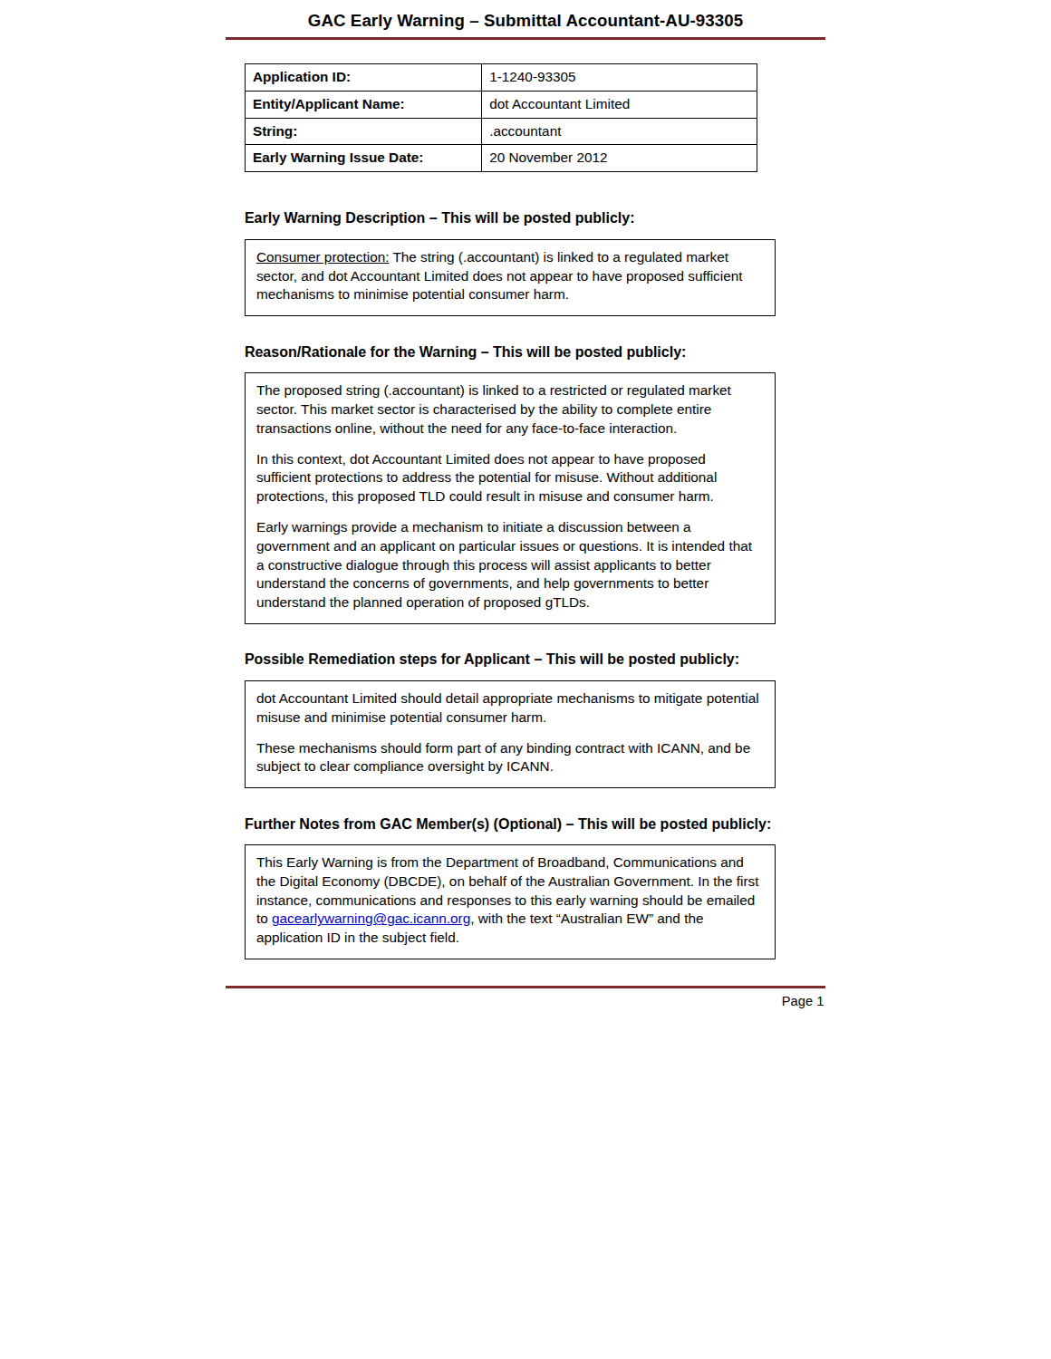GAC Early Warning – Submittal Accountant-AU-93305
| Application ID: | 1-1240-93305 |
| Entity/Applicant Name: | dot Accountant Limited |
| String: | .accountant |
| Early Warning Issue Date: | 20 November 2012 |
Early Warning Description – This will be posted publicly:
Consumer protection: The string (.accountant) is linked to a regulated market sector, and dot Accountant Limited does not appear to have proposed sufficient mechanisms to minimise potential consumer harm.
Reason/Rationale for the Warning – This will be posted publicly:
The proposed string (.accountant) is linked to a restricted or regulated market sector. This market sector is characterised by the ability to complete entire transactions online, without the need for any face-to-face interaction.
In this context, dot Accountant Limited does not appear to have proposed sufficient protections to address the potential for misuse. Without additional protections, this proposed TLD could result in misuse and consumer harm.
Early warnings provide a mechanism to initiate a discussion between a government and an applicant on particular issues or questions. It is intended that a constructive dialogue through this process will assist applicants to better understand the concerns of governments, and help governments to better understand the planned operation of proposed gTLDs.
Possible Remediation steps for Applicant – This will be posted publicly:
dot Accountant Limited should detail appropriate mechanisms to mitigate potential misuse and minimise potential consumer harm.
These mechanisms should form part of any binding contract with ICANN, and be subject to clear compliance oversight by ICANN.
Further Notes from GAC Member(s) (Optional) – This will be posted publicly:
This Early Warning is from the Department of Broadband, Communications and the Digital Economy (DBCDE), on behalf of the Australian Government. In the first instance, communications and responses to this early warning should be emailed to gacearlywarning@gac.icann.org, with the text “Australian EW” and the application ID in the subject field.
Page 1